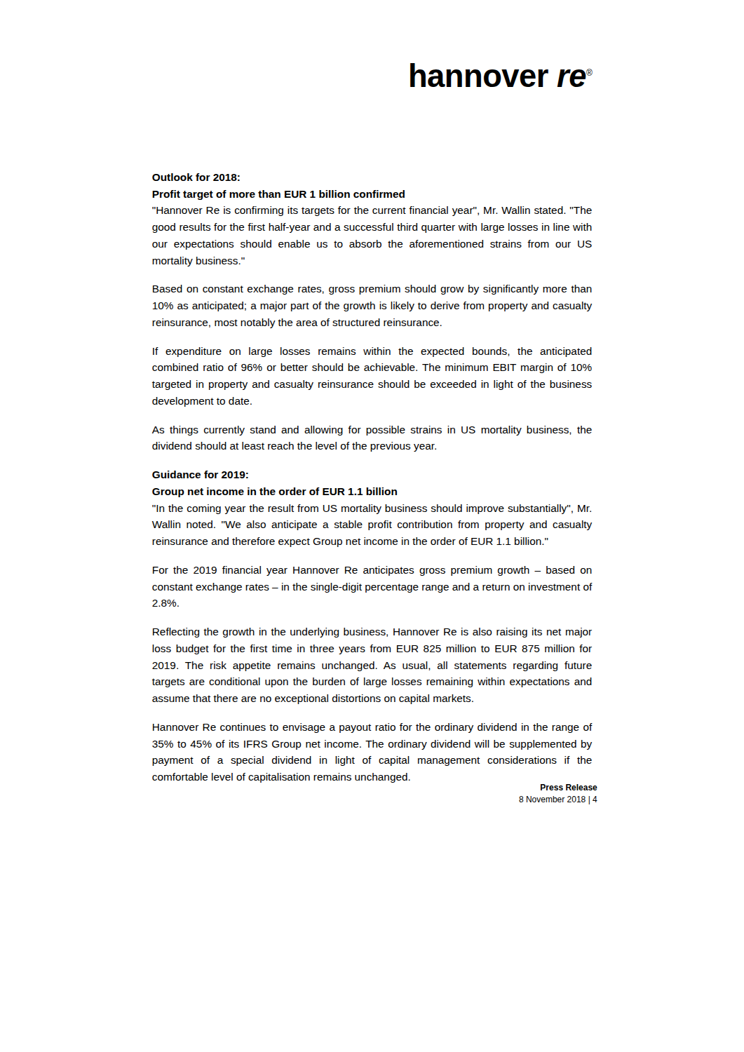hannover re®
Outlook for 2018:
Profit target of more than EUR 1 billion confirmed
"Hannover Re is confirming its targets for the current financial year", Mr. Wallin stated. "The good results for the first half-year and a successful third quarter with large losses in line with our expectations should enable us to absorb the aforementioned strains from our US mortality business."
Based on constant exchange rates, gross premium should grow by significantly more than 10% as anticipated; a major part of the growth is likely to derive from property and casualty reinsurance, most notably the area of structured reinsurance.
If expenditure on large losses remains within the expected bounds, the anticipated combined ratio of 96% or better should be achievable. The minimum EBIT margin of 10% targeted in property and casualty reinsurance should be exceeded in light of the business development to date.
As things currently stand and allowing for possible strains in US mortality business, the dividend should at least reach the level of the previous year.
Guidance for 2019:
Group net income in the order of EUR 1.1 billion
"In the coming year the result from US mortality business should improve substantially", Mr. Wallin noted. "We also anticipate a stable profit contribution from property and casualty reinsurance and therefore expect Group net income in the order of EUR 1.1 billion."
For the 2019 financial year Hannover Re anticipates gross premium growth – based on constant exchange rates – in the single-digit percentage range and a return on investment of 2.8%.
Reflecting the growth in the underlying business, Hannover Re is also raising its net major loss budget for the first time in three years from EUR 825 million to EUR 875 million for 2019. The risk appetite remains unchanged. As usual, all statements regarding future targets are conditional upon the burden of large losses remaining within expectations and assume that there are no exceptional distortions on capital markets.
Hannover Re continues to envisage a payout ratio for the ordinary dividend in the range of 35% to 45% of its IFRS Group net income. The ordinary dividend will be supplemented by payment of a special dividend in light of capital management considerations if the comfortable level of capitalisation remains unchanged.
Press Release
8 November 2018 | 4